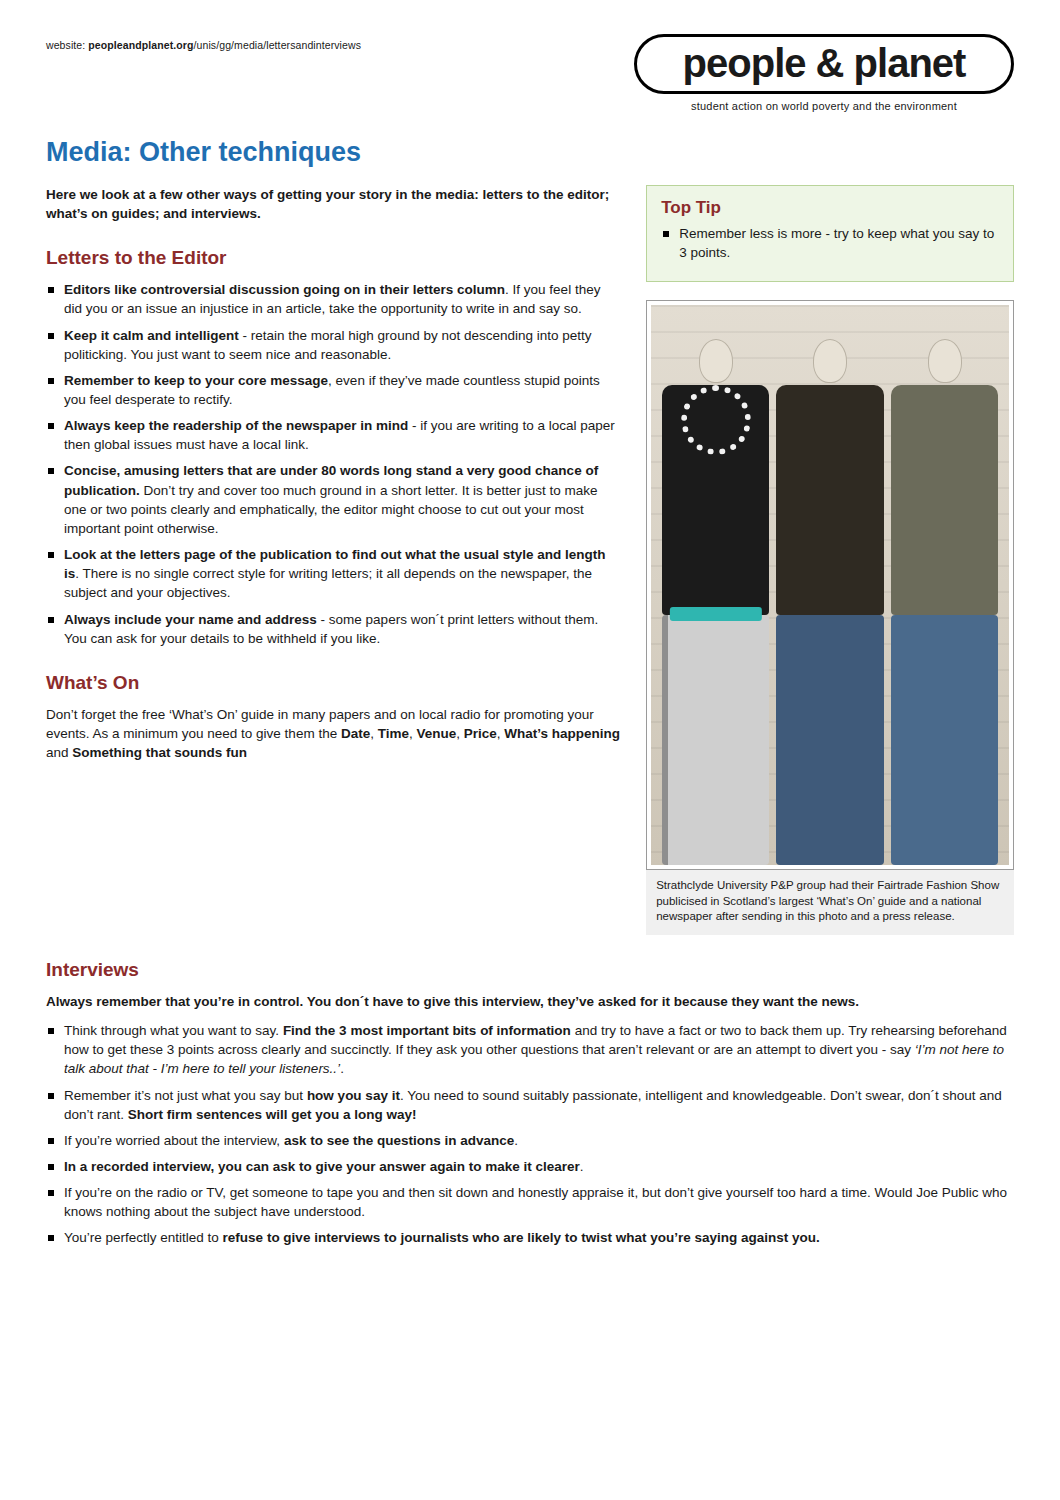website: peopleandplanet.org/unis/gg/media/lettersandinterviews
people & planet
student action on world poverty and the environment
Media: Other techniques
Here we look at a few other ways of getting your story in the media: letters to the editor; what’s on guides; and interviews.
Letters to the Editor
Editors like controversial discussion going on in their letters column. If you feel they did you or an issue an injustice in an article, take the opportunity to write in and say so.
Keep it calm and intelligent - retain the moral high ground by not descending into petty politicking. You just want to seem nice and reasonable.
Remember to keep to your core message, even if they’ve made countless stupid points you feel desperate to rectify.
Always keep the readership of the newspaper in mind - if you are writing to a local paper then global issues must have a local link.
Concise, amusing letters that are under 80 words long stand a very good chance of publication. Don’t try and cover too much ground in a short letter. It is better just to make one or two points clearly and emphatically, the editor might choose to cut out your most important point otherwise.
Look at the letters page of the publication to find out what the usual style and length is. There is no single correct style for writing letters; it all depends on the newspaper, the subject and your objectives.
Always include your name and address - some papers won´t print letters without them. You can ask for your details to be withheld if you like.
What’s On
Don’t forget the free ‘What’s On’ guide in many papers and on local radio for promoting your events. As a minimum you need to give them the Date, Time, Venue, Price, What’s happening and Something that sounds fun
Top Tip
Remember less is more - try to keep what you say to 3 points.
Strathclyde University P&P group had their Fairtrade Fashion Show publicised in Scotland’s largest ‘What’s On’ guide and a national newspaper after sending in this photo and a press release.
Interviews
Always remember that you’re in control. You don´t have to give this interview, they’ve asked for it because they want the news.
Think through what you want to say. Find the 3 most important bits of information and try to have a fact or two to back them up. Try rehearsing beforehand how to get these 3 points across clearly and succinctly. If they ask you other questions that aren’t relevant or are an attempt to divert you - say ‘I’m not here to talk about that - I’m here to tell your listeners..’.
Remember it’s not just what you say but how you say it. You need to sound suitably passionate, intelligent and knowledgeable. Don’t swear, don´t shout and don’t rant. Short firm sentences will get you a long way!
If you’re worried about the interview, ask to see the questions in advance.
In a recorded interview, you can ask to give your answer again to make it clearer.
If you’re on the radio or TV, get someone to tape you and then sit down and honestly appraise it, but don’t give yourself too hard a time. Would Joe Public who knows nothing about the subject have understood.
You’re perfectly entitled to refuse to give interviews to journalists who are likely to twist what you’re saying against you.